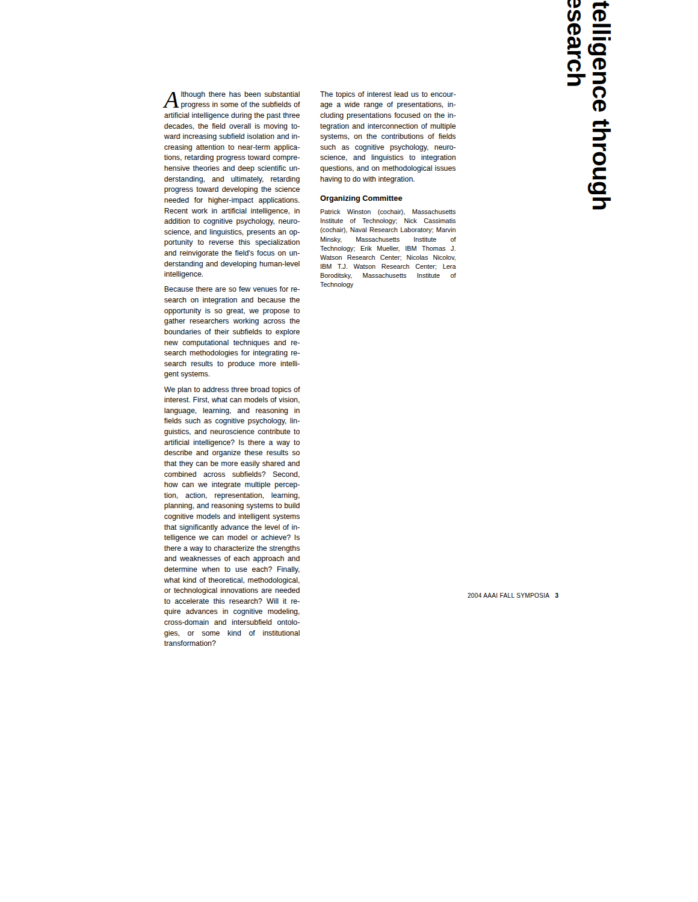Achieving Human-Level Intelligence through Integrated Systems and Research
Although there has been substantial progress in some of the subfields of artificial intelligence during the past three decades, the field overall is moving toward increasing subfield isolation and increasing attention to near-term applications, retarding progress toward comprehensive theories and deep scientific understanding, and ultimately, retarding progress toward developing the science needed for higher-impact applications. Recent work in artificial intelligence, in addition to cognitive psychology, neuroscience, and linguistics, presents an opportunity to reverse this specialization and reinvigorate the field's focus on understanding and developing human-level intelligence.
Because there are so few venues for research on integration and because the opportunity is so great, we propose to gather researchers working across the boundaries of their subfields to explore new computational techniques and research methodologies for integrating research results to produce more intelligent systems.
We plan to address three broad topics of interest. First, what can models of vision, language, learning, and reasoning in fields such as cognitive psychology, linguistics, and neuroscience contribute to artificial intelligence? Is there a way to describe and organize these results so that they can be more easily shared and combined across subfields? Second, how can we integrate multiple perception, action, representation, learning, planning, and reasoning systems to build cognitive models and intelligent systems that significantly advance the level of intelligence we can model or achieve? Is there a way to characterize the strengths and weaknesses of each approach and determine when to use each? Finally, what kind of theoretical, methodological, or technological innovations are needed to accelerate this research? Will it require advances in cognitive modeling, cross-domain and intersubfield ontologies, or some kind of institutional transformation?
The topics of interest lead us to encourage a wide range of presentations, including presentations focused on the integration and interconnection of multiple systems, on the contributions of fields such as cognitive psychology, neuroscience, and linguistics to integration questions, and on methodological issues having to do with integration.
Organizing Committee
Patrick Winston (cochair), Massachusetts Institute of Technology; Nick Cassimatis (cochair), Naval Research Laboratory; Marvin Minsky, Massachusetts Institute of Technology; Erik Mueller, IBM Thomas J. Watson Research Center; Nicolas Nicolov, IBM T.J. Watson Research Center; Lera Boroditsky, Massachusetts Institute of Technology
2004 AAAI FALL SYMPOSIA3